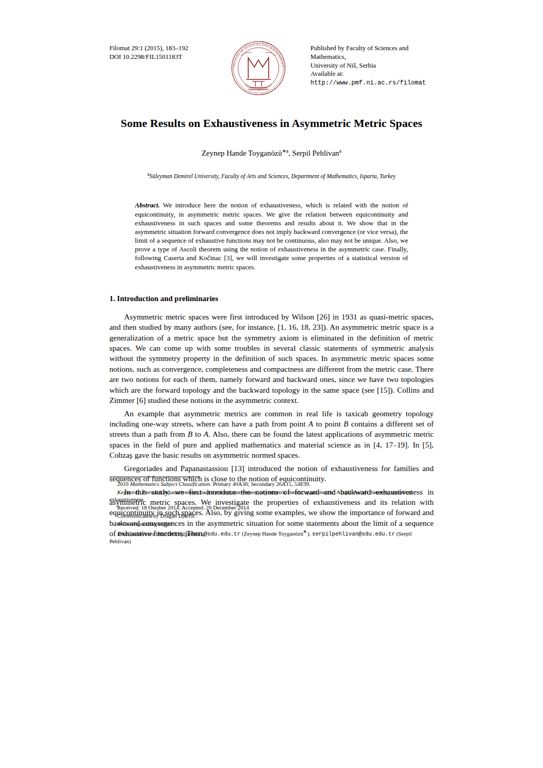Filomat 29:1 (2015), 183–192
DOI 10.2298/FIL1501183T
FACULTY OF SCIENCES AND MATHEMATICS природно математички
Published by Faculty of Sciences and Mathematics,
University of Niš, Serbia
Available at: http://www.pmf.ni.ac.rs/filomat
Some Results on Exhaustiveness in Asymmetric Metric Spaces
Zeynep Hande Toyganözü∗a, Serpil Pehlivana
aSüleyman Demirel University, Faculty of Arts and Sciences, Department of Mathematics, Isparta, Turkey
Abstract. We introduce here the notion of exhaustiveness, which is related with the notion of equicontinuity, in asymmetric metric spaces. We give the relation between equicontinuity and exhaustiveness in such spaces and some theorems and results about it. We show that in the asymmetric situation forward convergence does not imply backward convergence (or vice versa), the limit of a sequence of exhaustive functions may not be continuous, also may not be unique. Also, we prove a type of Ascoli theorem using the notion of exhaustiveness in the asymmetric case. Finally, following Caserta and Kočinac [3], we will investigate some properties of a statistical version of exhaustiveness in asymmetric metric spaces.
1. Introduction and preliminaries
Asymmetric metric spaces were first introduced by Wilson [26] in 1931 as quasi-metric spaces, and then studied by many authors (see, for instance, [1, 16, 18, 23]). An asymmetric metric space is a generalization of a metric space but the symmetry axiom is eliminated in the definition of metric spaces. We can come up with some troubles in several classic statements of symmetric analysis without the symmetry property in the definition of such spaces. In asymmetric metric spaces some notions, such as convergence, completeness and compactness are different from the metric case. There are two notions for each of them, namely forward and backward ones, since we have two topologies which are the forward topology and the backward topology in the same space (see [15]). Collins and Zimmer [6] studied these notions in the asymmetric context.
An example that asymmetric metrics are common in real life is taxicab geometry topology including one-way streets, where can have a path from point A to point B contains a different set of streets than a path from B to A. Also, there can be found the latest applications of asymmetric metric spaces in the field of pure and applied mathematics and material science as in [4, 17–19]. In [5], Cobzaş gave the basic results on asymmetric normed spaces.
Gregoriades and Papanastassiou [13] introduced the notion of exhaustiveness for families and sequences of functions which is close to the notion of equicontinuity.
In this study, we first introduce the notions of forward and backward exhaustiveness in asymmetric metric spaces. We investigate the properties of exhaustiveness and its relation with equicontinuity in such spaces. Also, by giving some examples, we show the importance of forward and backward convergences in the asymmetric situation for some statements about the limit of a sequence of exhaustive functions. Then,
2010 Mathematics Subject Classification. Primary 40A30; Secondary 26A15, 54E99.
Keywords. Forward exhaustiveness; backward exhaustiveness; asymmetric metric; quasi-metric; Arzelá-Ascoli theorem; statistical exhaustiveness.
Received: 18 Ostober 2014; Accepted: 20 December 2014
Communicated by Dragan Djurčić
∗ Corresponding author
Email addresses: handetoyganozu@sdu.edu.tr (Zeynep Hande Toyganözü∗), serpilpehlivan@sdu.edu.tr (Serpil Pehlivan)